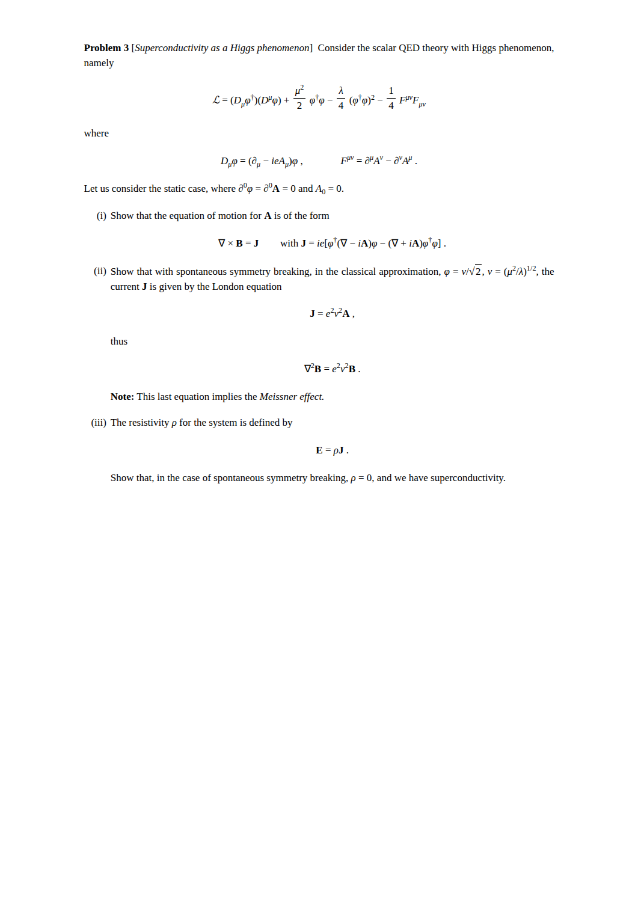Problem 3 [Superconductivity as a Higgs phenomenon] Consider the scalar QED theory with Higgs phenomenon, namely
ℒ = (Dμφ†)(Dμφ) + μ22 φ†φ − λ 4 (φ†φ)2 − 14 FμνFμν
where
Dμφ = (∂μ − ieAμ)φ , Fμν = ∂μAν − ∂νAμ .
Let us consider the static case, where ∂0φ = ∂0A = 0 and A0 = 0.
Show that the equation of motion for A is of the form
∇ × B = J with J = ie[φ†(∇ − iA)φ − (∇ + iA)φ†φ] .
Show that with spontaneous symmetry breaking, in the classical approximation, φ = v/√2, v = (μ2/λ)1/2, the current J is given by the London equation
J = e2v2A ,
thus
∇2B = e2v2B .
Note: This last equation implies the Meissner effect.
The resistivity ρ for the system is defined by
E = ρJ .
Show that, in the case of spontaneous symmetry breaking, ρ = 0, and we have superconductivity.